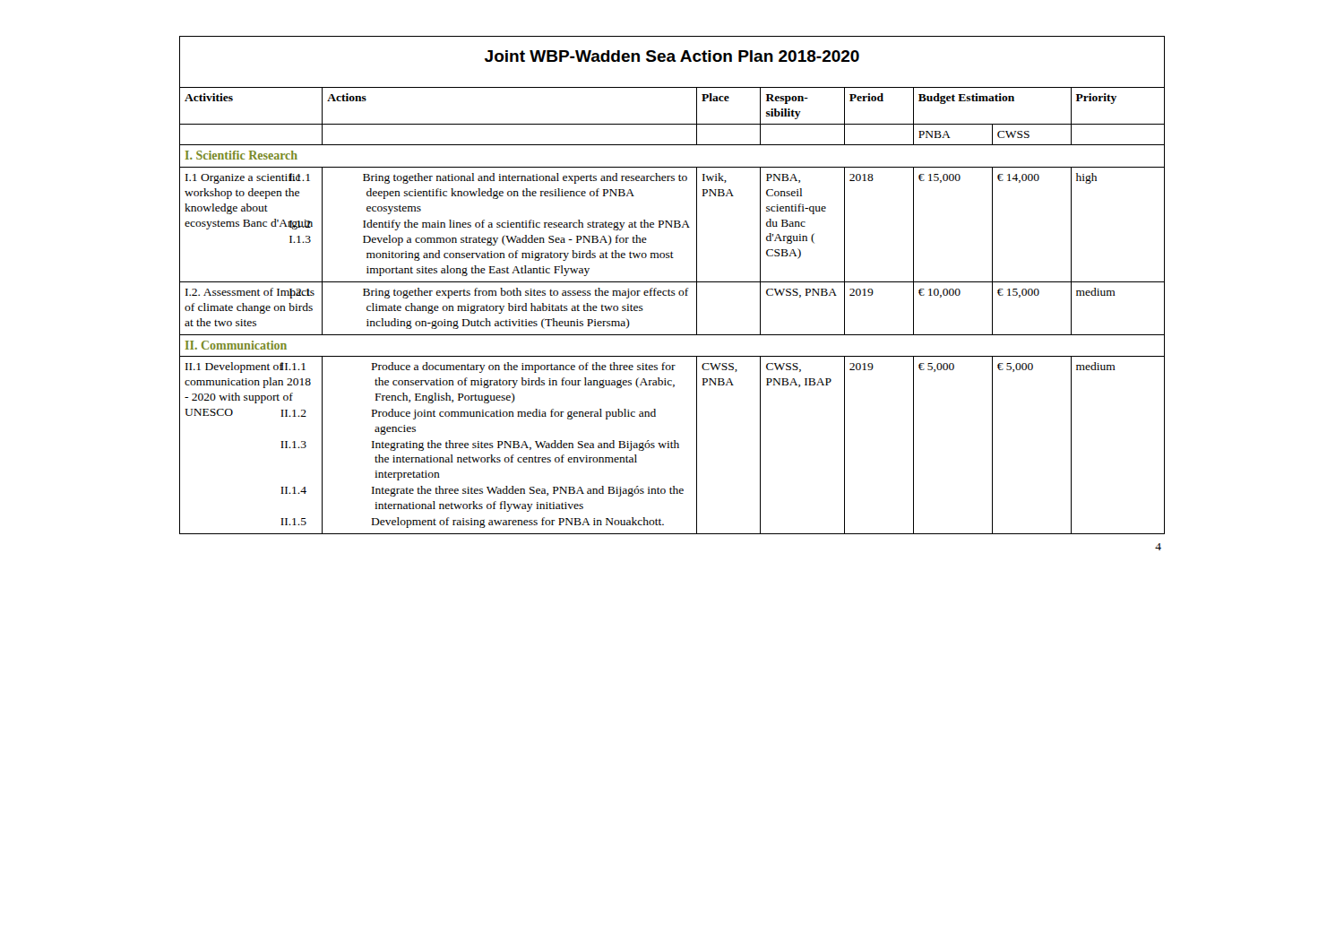| Joint WBP-Wadden Sea Action Plan 2018-2020 |
| Activities | Actions | Place | Respon- sibility | Period | Budget Estimation | Priority |
| | | | | | PNBA | CWSS | |
| I. Scientific Research |
| I.1 Organize a scientific workshop to deepen the knowledge about ecosystems Banc d'Arguin | I.1.1 Bring together national and international experts and researchers to deepen scientific knowledge on the resilience of PNBA ecosystems I.1.2 Identify the main lines of a scientific research strategy at the PNBA I.1.3 Develop a common strategy (Wadden Sea - PNBA) for the monitoring and conservation of migratory birds at the two most important sites along the East Atlantic Flyway | Iwik, PNBA | PNBA, Conseil scientifi-que du Banc d'Arguin ( CSBA) | 2018 | € 15,000 | € 14,000 | high |
| I.2. Assessment of Impacts of climate change on birds at the two sites | I.2.1 Bring together experts from both sites to assess the major effects of climate change on migratory bird habitats at the two sites including on-going Dutch activities (Theunis Piersma) | | CWSS, PNBA | 2019 | € 10,000 | € 15,000 | medium |
| II. Communication |
| II.1 Development of communication plan 2018 - 2020 with support of UNESCO | II.1.1 Produce a documentary on the importance of the three sites for the conservation of migratory birds in four languages (Arabic, French, English, Portuguese) II.1.2 Produce joint communication media for general public and agencies II.1.3 Integrating the three sites PNBA, Wadden Sea and Bijagós with the international networks of centres of environmental interpretation II.1.4 Integrate the three sites Wadden Sea, PNBA and Bijagós into the international networks of flyway initiatives II.1.5 Development of raising awareness for PNBA in Nouakchott. | CWSS, PNBA | CWSS, PNBA, IBAP | 2019 | € 5,000 | € 5,000 | medium |
4